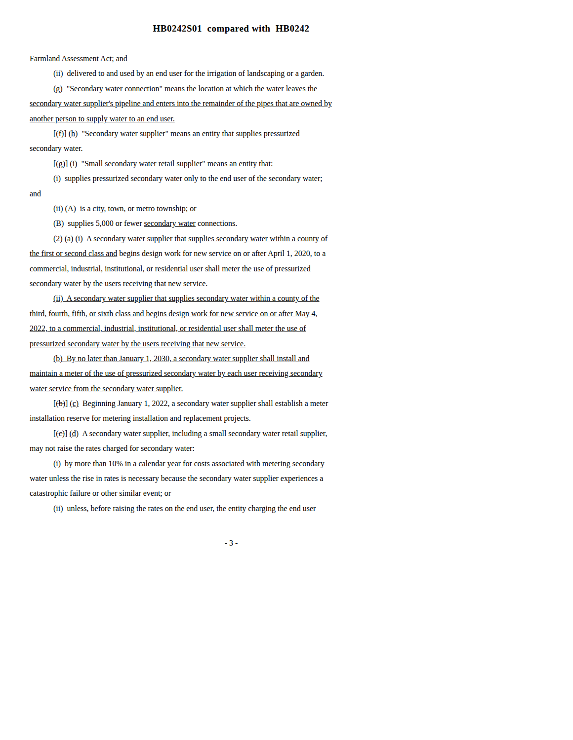HB0242S01 compared with HB0242
Farmland Assessment Act; and
(ii) delivered to and used by an end user for the irrigation of landscaping or a garden.
(g) "Secondary water connection" means the location at which the water leaves the
secondary water supplier's pipeline and enters into the remainder of the pipes that are owned by
another person to supply water to an end user.
[(f)] (h) "Secondary water supplier" means an entity that supplies pressurized
secondary water.
[(g)] (i) "Small secondary water retail supplier" means an entity that:
(i) supplies pressurized secondary water only to the end user of the secondary water;
and
(ii) (A) is a city, town, or metro township; or
(B) supplies 5,000 or fewer secondary water connections.
(2) (a) (i) A secondary water supplier that supplies secondary water within a county of
the first or second class and begins design work for new service on or after April 1, 2020, to a
commercial, industrial, institutional, or residential user shall meter the use of pressurized
secondary water by the users receiving that new service.
(ii) A secondary water supplier that supplies secondary water within a county of the
third, fourth, fifth, or sixth class and begins design work for new service on or after May 4,
2022, to a commercial, industrial, institutional, or residential user shall meter the use of
pressurized secondary water by the users receiving that new service.
(b) By no later than January 1, 2030, a secondary water supplier shall install and
maintain a meter of the use of pressurized secondary water by each user receiving secondary
water service from the secondary water supplier.
[(b)] (c) Beginning January 1, 2022, a secondary water supplier shall establish a meter
installation reserve for metering installation and replacement projects.
[(c)] (d) A secondary water supplier, including a small secondary water retail supplier,
may not raise the rates charged for secondary water:
(i) by more than 10% in a calendar year for costs associated with metering secondary
water unless the rise in rates is necessary because the secondary water supplier experiences a
catastrophic failure or other similar event; or
(ii) unless, before raising the rates on the end user, the entity charging the end user
- 3 -